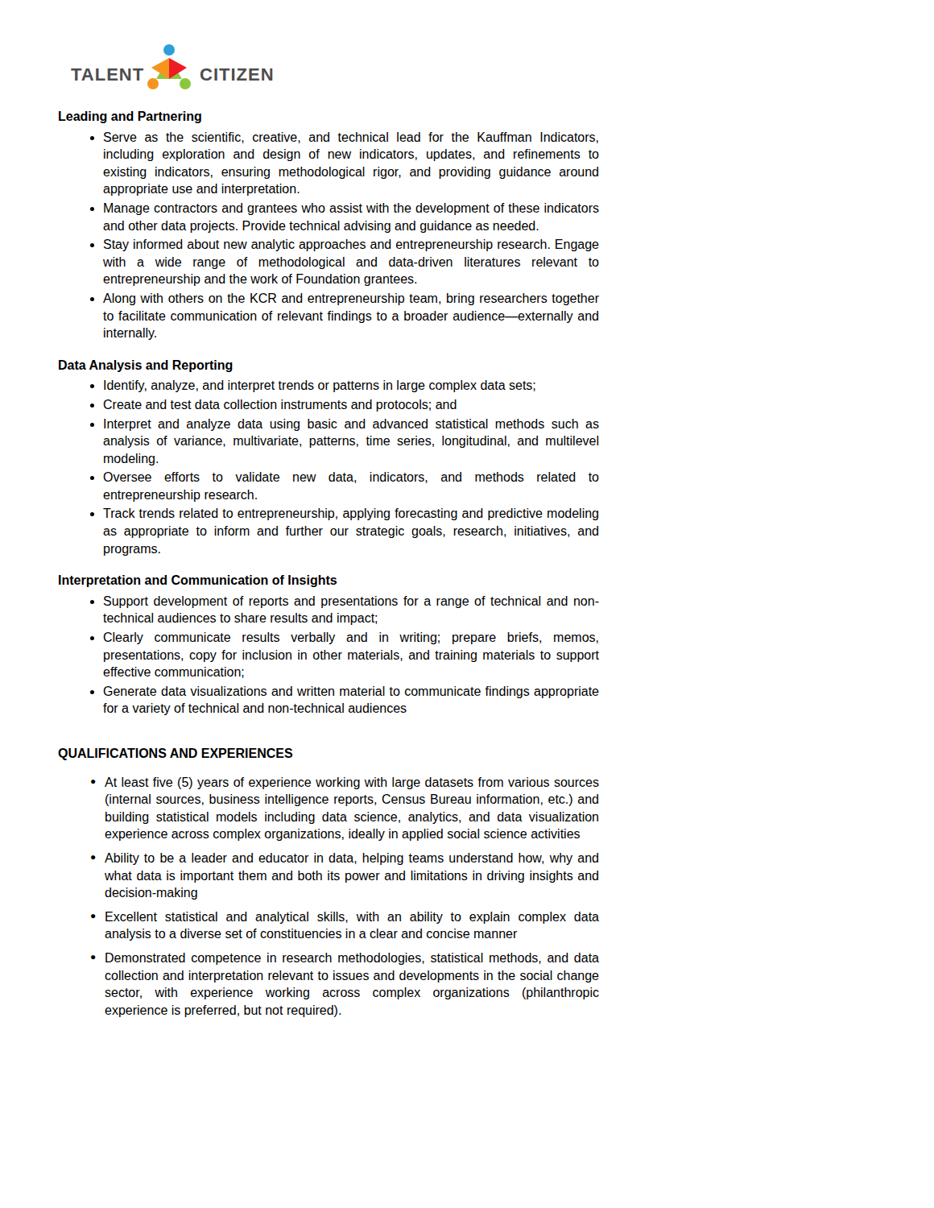TALENT CITIZEN
Leading and Partnering
Serve as the scientific, creative, and technical lead for the Kauffman Indicators, including exploration and design of new indicators, updates, and refinements to existing indicators, ensuring methodological rigor, and providing guidance around appropriate use and interpretation.
Manage contractors and grantees who assist with the development of these indicators and other data projects. Provide technical advising and guidance as needed.
Stay informed about new analytic approaches and entrepreneurship research. Engage with a wide range of methodological and data-driven literatures relevant to entrepreneurship and the work of Foundation grantees.
Along with others on the KCR and entrepreneurship team, bring researchers together to facilitate communication of relevant findings to a broader audience—externally and internally.
Data Analysis and Reporting
Identify, analyze, and interpret trends or patterns in large complex data sets;
Create and test data collection instruments and protocols; and
Interpret and analyze data using basic and advanced statistical methods such as analysis of variance, multivariate, patterns, time series, longitudinal, and multilevel modeling.
Oversee efforts to validate new data, indicators, and methods related to entrepreneurship research.
Track trends related to entrepreneurship, applying forecasting and predictive modeling as appropriate to inform and further our strategic goals, research, initiatives, and programs.
Interpretation and Communication of Insights
Support development of reports and presentations for a range of technical and non-technical audiences to share results and impact;
Clearly communicate results verbally and in writing; prepare briefs, memos, presentations, copy for inclusion in other materials, and training materials to support effective communication;
Generate data visualizations and written material to communicate findings appropriate for a variety of technical and non-technical audiences
QUALIFICATIONS AND EXPERIENCES
At least five (5) years of experience working with large datasets from various sources (internal sources, business intelligence reports, Census Bureau information, etc.) and building statistical models including data science, analytics, and data visualization experience across complex organizations, ideally in applied social science activities
Ability to be a leader and educator in data, helping teams understand how, why and what data is important them and both its power and limitations in driving insights and decision-making
Excellent statistical and analytical skills, with an ability to explain complex data analysis to a diverse set of constituencies in a clear and concise manner
Demonstrated competence in research methodologies, statistical methods, and data collection and interpretation relevant to issues and developments in the social change sector, with experience working across complex organizations (philanthropic experience is preferred, but not required).